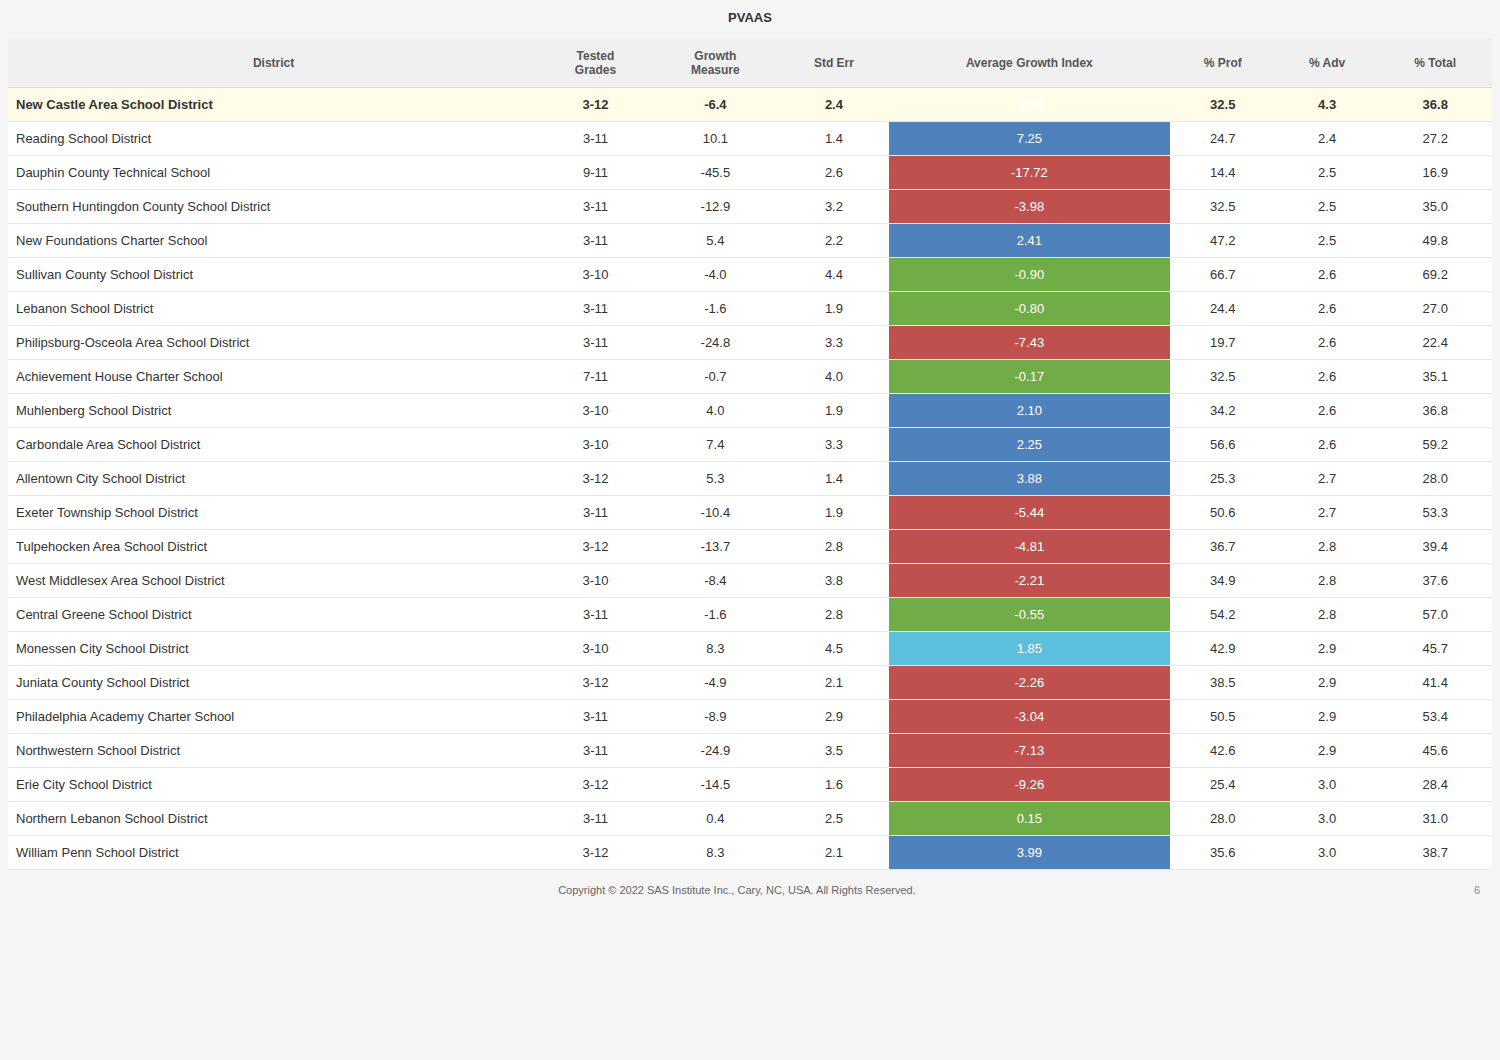PVAAS
| District | Tested Grades | Growth Measure | Std Err | Average Growth Index | % Prof | % Adv | % Total |
| --- | --- | --- | --- | --- | --- | --- | --- |
| New Castle Area School District | 3-12 | -6.4 | 2.4 | -2.66 | 32.5 | 4.3 | 36.8 |
| Reading School District | 3-11 | 10.1 | 1.4 | 7.25 | 24.7 | 2.4 | 27.2 |
| Dauphin County Technical School | 9-11 | -45.5 | 2.6 | -17.72 | 14.4 | 2.5 | 16.9 |
| Southern Huntingdon County School District | 3-11 | -12.9 | 3.2 | -3.98 | 32.5 | 2.5 | 35.0 |
| New Foundations Charter School | 3-11 | 5.4 | 2.2 | 2.41 | 47.2 | 2.5 | 49.8 |
| Sullivan County School District | 3-10 | -4.0 | 4.4 | -0.90 | 66.7 | 2.6 | 69.2 |
| Lebanon School District | 3-11 | -1.6 | 1.9 | -0.80 | 24.4 | 2.6 | 27.0 |
| Philipsburg-Osceola Area School District | 3-11 | -24.8 | 3.3 | -7.43 | 19.7 | 2.6 | 22.4 |
| Achievement House Charter School | 7-11 | -0.7 | 4.0 | -0.17 | 32.5 | 2.6 | 35.1 |
| Muhlenberg School District | 3-10 | 4.0 | 1.9 | 2.10 | 34.2 | 2.6 | 36.8 |
| Carbondale Area School District | 3-10 | 7.4 | 3.3 | 2.25 | 56.6 | 2.6 | 59.2 |
| Allentown City School District | 3-12 | 5.3 | 1.4 | 3.88 | 25.3 | 2.7 | 28.0 |
| Exeter Township School District | 3-11 | -10.4 | 1.9 | -5.44 | 50.6 | 2.7 | 53.3 |
| Tulpehocken Area School District | 3-12 | -13.7 | 2.8 | -4.81 | 36.7 | 2.8 | 39.4 |
| West Middlesex Area School District | 3-10 | -8.4 | 3.8 | -2.21 | 34.9 | 2.8 | 37.6 |
| Central Greene School District | 3-11 | -1.6 | 2.8 | -0.55 | 54.2 | 2.8 | 57.0 |
| Monessen City School District | 3-10 | 8.3 | 4.5 | 1.85 | 42.9 | 2.9 | 45.7 |
| Juniata County School District | 3-12 | -4.9 | 2.1 | -2.26 | 38.5 | 2.9 | 41.4 |
| Philadelphia Academy Charter School | 3-11 | -8.9 | 2.9 | -3.04 | 50.5 | 2.9 | 53.4 |
| Northwestern School District | 3-11 | -24.9 | 3.5 | -7.13 | 42.6 | 2.9 | 45.6 |
| Erie City School District | 3-12 | -14.5 | 1.6 | -9.26 | 25.4 | 3.0 | 28.4 |
| Northern Lebanon School District | 3-11 | 0.4 | 2.5 | 0.15 | 28.0 | 3.0 | 31.0 |
| William Penn School District | 3-12 | 8.3 | 2.1 | 3.99 | 35.6 | 3.0 | 38.7 |
Copyright © 2022 SAS Institute Inc., Cary, NC, USA. All Rights Reserved. 6